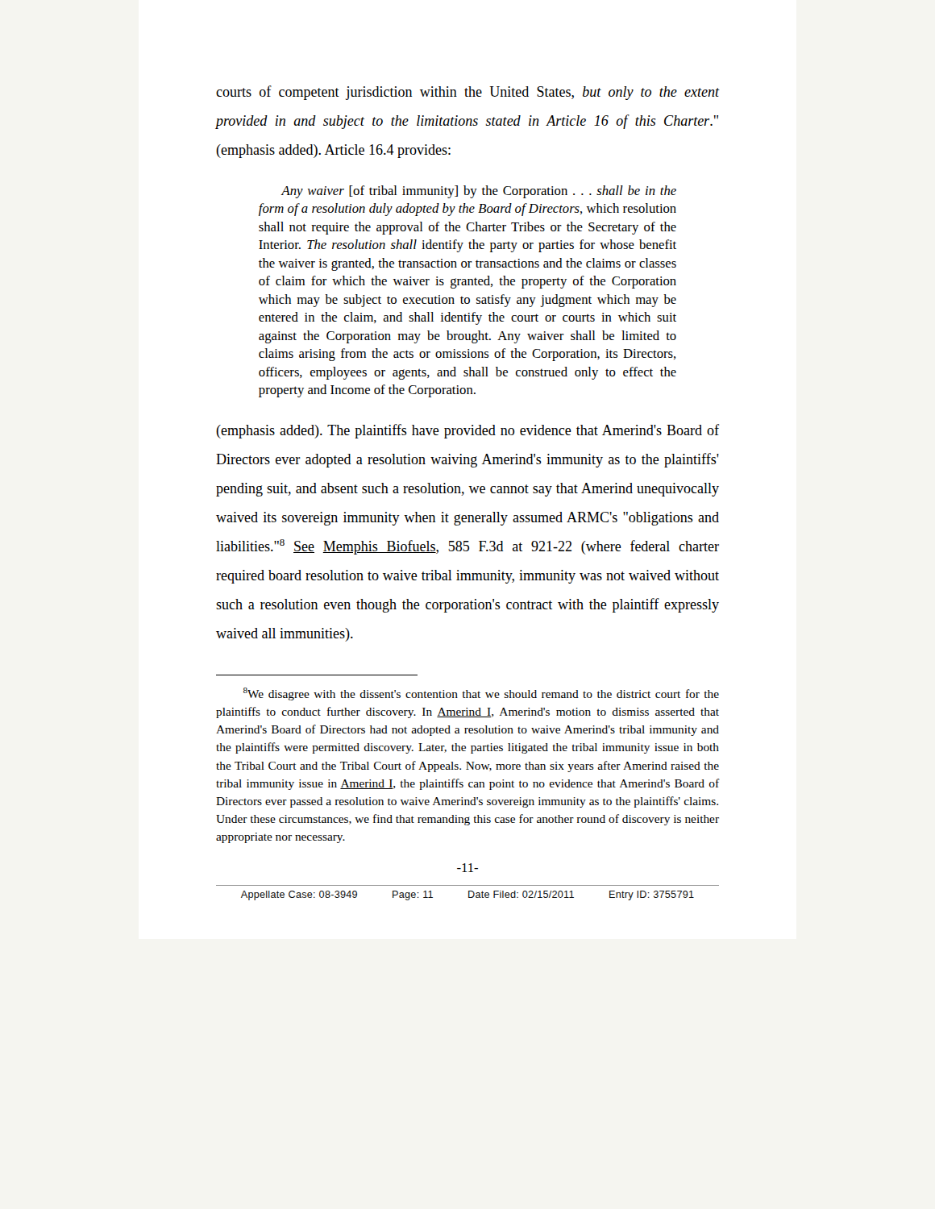courts of competent jurisdiction within the United States, but only to the extent provided in and subject to the limitations stated in Article 16 of this Charter." (emphasis added). Article 16.4 provides:
Any waiver [of tribal immunity] by the Corporation . . . shall be in the form of a resolution duly adopted by the Board of Directors, which resolution shall not require the approval of the Charter Tribes or the Secretary of the Interior. The resolution shall identify the party or parties for whose benefit the waiver is granted, the transaction or transactions and the claims or classes of claim for which the waiver is granted, the property of the Corporation which may be subject to execution to satisfy any judgment which may be entered in the claim, and shall identify the court or courts in which suit against the Corporation may be brought. Any waiver shall be limited to claims arising from the acts or omissions of the Corporation, its Directors, officers, employees or agents, and shall be construed only to effect the property and Income of the Corporation.
(emphasis added). The plaintiffs have provided no evidence that Amerind's Board of Directors ever adopted a resolution waiving Amerind's immunity as to the plaintiffs' pending suit, and absent such a resolution, we cannot say that Amerind unequivocally waived its sovereign immunity when it generally assumed ARMC's "obligations and liabilities."8 See Memphis Biofuels, 585 F.3d at 921-22 (where federal charter required board resolution to waive tribal immunity, immunity was not waived without such a resolution even though the corporation's contract with the plaintiff expressly waived all immunities).
8We disagree with the dissent's contention that we should remand to the district court for the plaintiffs to conduct further discovery. In Amerind I, Amerind's motion to dismiss asserted that Amerind's Board of Directors had not adopted a resolution to waive Amerind's tribal immunity and the plaintiffs were permitted discovery. Later, the parties litigated the tribal immunity issue in both the Tribal Court and the Tribal Court of Appeals. Now, more than six years after Amerind raised the tribal immunity issue in Amerind I, the plaintiffs can point to no evidence that Amerind's Board of Directors ever passed a resolution to waive Amerind's sovereign immunity as to the plaintiffs' claims. Under these circumstances, we find that remanding this case for another round of discovery is neither appropriate nor necessary.
-11-
Appellate Case: 08-3949 Page: 11 Date Filed: 02/15/2011 Entry ID: 3755791